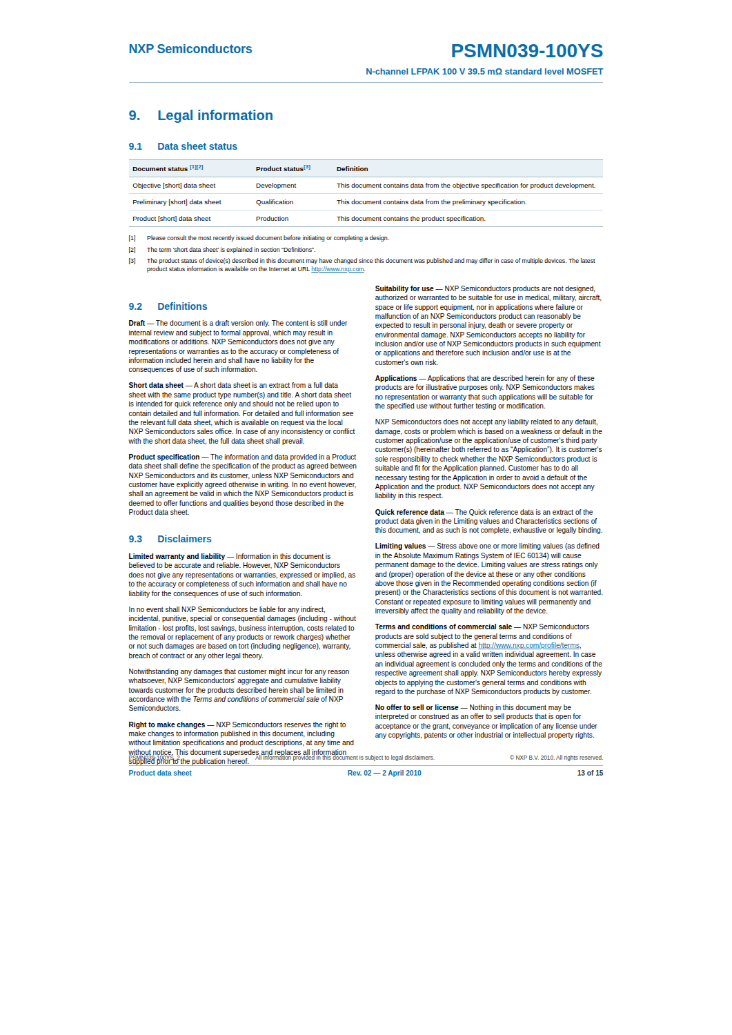NXP Semiconductors
PSMN039-100YS
N-channel LFPAK 100 V 39.5 mΩ standard level MOSFET
9. Legal information
9.1 Data sheet status
| Document status [1] [2] | Product status [3] | Definition |
| --- | --- | --- |
| Objective [short] data sheet | Development | This document contains data from the objective specification for product development. |
| Preliminary [short] data sheet | Qualification | This document contains data from the preliminary specification. |
| Product [short] data sheet | Production | This document contains the product specification. |
[1] Please consult the most recently issued document before initiating or completing a design.
[2] The term 'short data sheet' is explained in section “Definitions”.
[3] The product status of device(s) described in this document may have changed since this document was published and may differ in case of multiple devices. The latest product status information is available on the Internet at URL http://www.nxp.com.
9.2 Definitions
Draft — The document is a draft version only. The content is still under internal review and subject to formal approval, which may result in modifications or additions. NXP Semiconductors does not give any representations or warranties as to the accuracy or completeness of information included herein and shall have no liability for the consequences of use of such information.
Short data sheet — A short data sheet is an extract from a full data sheet with the same product type number(s) and title. A short data sheet is intended for quick reference only and should not be relied upon to contain detailed and full information. For detailed and full information see the relevant full data sheet, which is available on request via the local NXP Semiconductors sales office. In case of any inconsistency or conflict with the short data sheet, the full data sheet shall prevail.
Product specification — The information and data provided in a Product data sheet shall define the specification of the product as agreed between NXP Semiconductors and its customer, unless NXP Semiconductors and customer have explicitly agreed otherwise in writing. In no event however, shall an agreement be valid in which the NXP Semiconductors product is deemed to offer functions and qualities beyond those described in the Product data sheet.
9.3 Disclaimers
Limited warranty and liability — Information in this document is believed to be accurate and reliable. However, NXP Semiconductors does not give any representations or warranties, expressed or implied, as to the accuracy or completeness of such information and shall have no liability for the consequences of use of such information.
In no event shall NXP Semiconductors be liable for any indirect, incidental, punitive, special or consequential damages (including - without limitation - lost profits, lost savings, business interruption, costs related to the removal or replacement of any products or rework charges) whether or not such damages are based on tort (including negligence), warranty, breach of contract or any other legal theory.
Notwithstanding any damages that customer might incur for any reason whatsoever, NXP Semiconductors' aggregate and cumulative liability towards customer for the products described herein shall be limited in accordance with the Terms and conditions of commercial sale of NXP Semiconductors.
Right to make changes — NXP Semiconductors reserves the right to make changes to information published in this document, including without limitation specifications and product descriptions, at any time and without notice. This document supersedes and replaces all information supplied prior to the publication hereof.
Suitability for use — NXP Semiconductors products are not designed, authorized or warranted to be suitable for use in medical, military, aircraft, space or life support equipment, nor in applications where failure or malfunction of an NXP Semiconductors product can reasonably be expected to result in personal injury, death or severe property or environmental damage. NXP Semiconductors accepts no liability for inclusion and/or use of NXP Semiconductors products in such equipment or applications and therefore such inclusion and/or use is at the customer's own risk.
Applications — Applications that are described herein for any of these products are for illustrative purposes only. NXP Semiconductors makes no representation or warranty that such applications will be suitable for the specified use without further testing or modification.
NXP Semiconductors does not accept any liability related to any default, damage, costs or problem which is based on a weakness or default in the customer application/use or the application/use of customer's third party customer(s) (hereinafter both referred to as “Application”). It is customer's sole responsibility to check whether the NXP Semiconductors product is suitable and fit for the Application planned. Customer has to do all necessary testing for the Application in order to avoid a default of the Application and the product. NXP Semiconductors does not accept any liability in this respect.
Quick reference data — The Quick reference data is an extract of the product data given in the Limiting values and Characteristics sections of this document, and as such is not complete, exhaustive or legally binding.
Limiting values — Stress above one or more limiting values (as defined in the Absolute Maximum Ratings System of IEC 60134) will cause permanent damage to the device. Limiting values are stress ratings only and (proper) operation of the device at these or any other conditions above those given in the Recommended operating conditions section (if present) or the Characteristics sections of this document is not warranted. Constant or repeated exposure to limiting values will permanently and irreversibly affect the quality and reliability of the device.
Terms and conditions of commercial sale — NXP Semiconductors products are sold subject to the general terms and conditions of commercial sale, as published at http://www.nxp.com/profile/terms, unless otherwise agreed in a valid written individual agreement. In case an individual agreement is concluded only the terms and conditions of the respective agreement shall apply. NXP Semiconductors hereby expressly objects to applying the customer's general terms and conditions with regard to the purchase of NXP Semiconductors products by customer.
No offer to sell or license — Nothing in this document may be interpreted or construed as an offer to sell products that is open for acceptance or the grant, conveyance or implication of any license under any copyrights, patents or other industrial or intellectual property rights.
PSMN039-100YS_2
All information provided in this document is subject to legal disclaimers.
© NXP B.V. 2010. All rights reserved.
Product data sheet
Rev. 02 — 2 April 2010
13 of 15